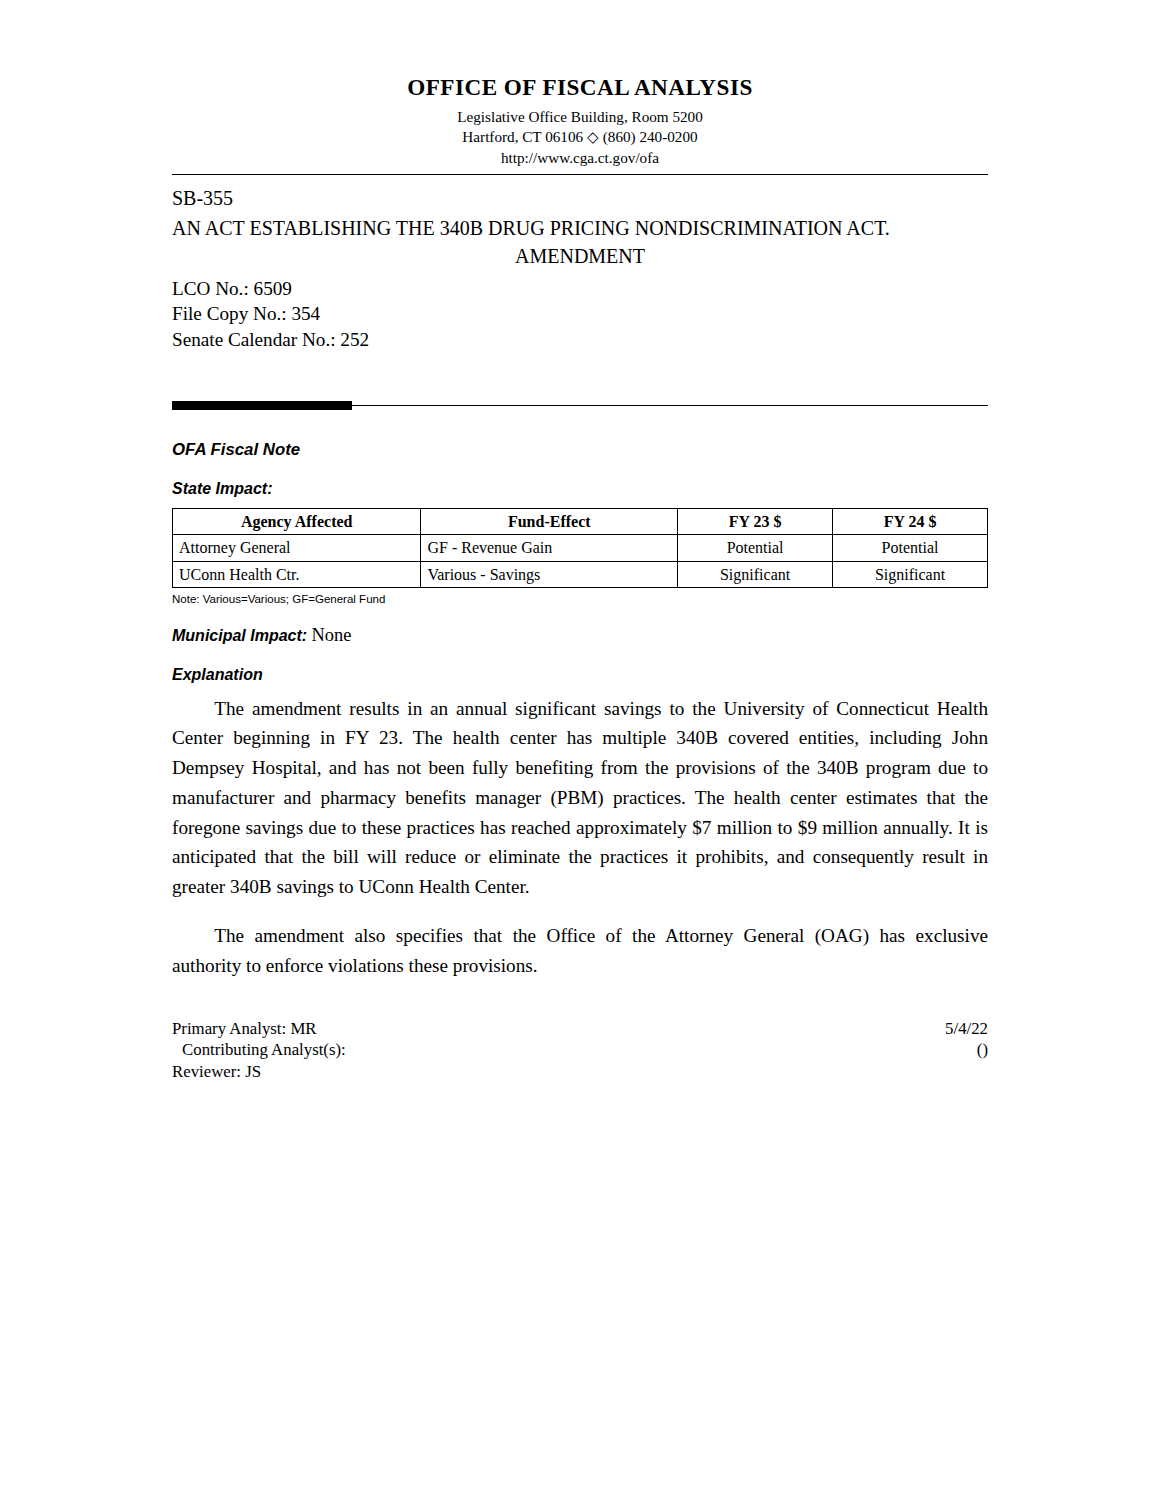OFFICE OF FISCAL ANALYSIS
Legislative Office Building, Room 5200
Hartford, CT 06106 ◇ (860) 240-0200
http://www.cga.ct.gov/ofa
SB-355
AN ACT ESTABLISHING THE 340B DRUG PRICING NONDISCRIMINATION ACT.
AMENDMENT
LCO No.: 6509
File Copy No.: 354
Senate Calendar No.: 252
OFA Fiscal Note
State Impact:
| Agency Affected | Fund-Effect | FY 23 $ | FY 24 $ |
| --- | --- | --- | --- |
| Attorney General | GF - Revenue Gain | Potential | Potential |
| UConn Health Ctr. | Various - Savings | Significant | Significant |
Note: Various=Various; GF=General Fund
Municipal Impact: None
Explanation
The amendment results in an annual significant savings to the University of Connecticut Health Center beginning in FY 23. The health center has multiple 340B covered entities, including John Dempsey Hospital, and has not been fully benefiting from the provisions of the 340B program due to manufacturer and pharmacy benefits manager (PBM) practices. The health center estimates that the foregone savings due to these practices has reached approximately $7 million to $9 million annually. It is anticipated that the bill will reduce or eliminate the practices it prohibits, and consequently result in greater 340B savings to UConn Health Center.
The amendment also specifies that the Office of the Attorney General (OAG) has exclusive authority to enforce violations these provisions.
Primary Analyst: MR
Contributing Analyst(s):
Reviewer: JS
5/4/22
()